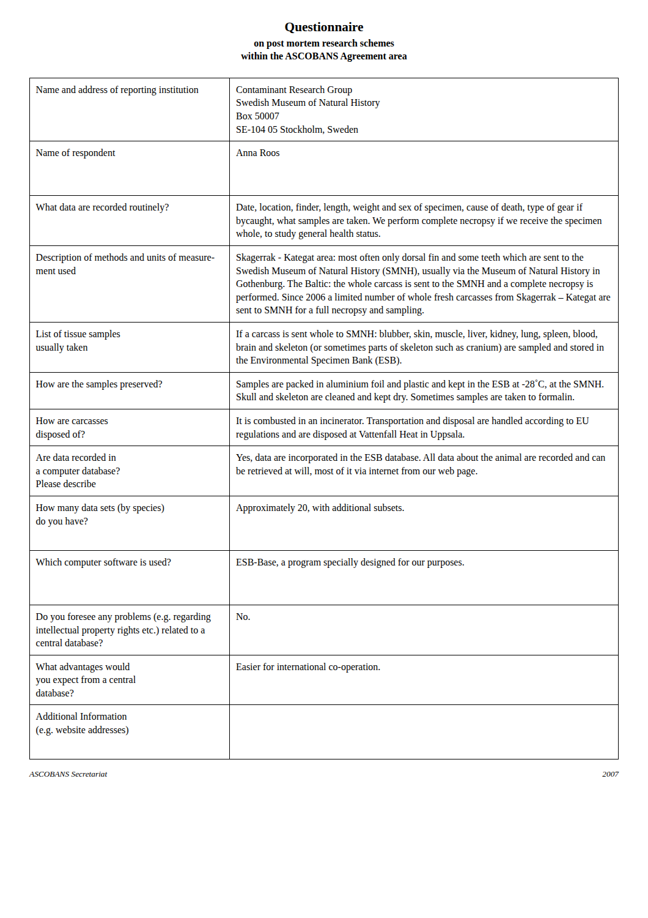Questionnaire
on post mortem research schemes
within the ASCOBANS Agreement area
| Name and address of reporting institution | Contaminant Research Group Swedish Museum of Natural History Box 50007 SE-104 05 Stockholm, Sweden |
| Name of respondent | Anna Roos |
| What data are recorded routinely? | Date, location, finder, length, weight and sex of specimen, cause of death, type of gear if bycaught, what samples are taken. We perform complete necropsy if we receive the specimen whole, to study general health status. |
| Description of methods and units of measure-ment used | Skagerrak - Kategat area: most often only dorsal fin and some teeth which are sent to the Swedish Museum of Natural History (SMNH), usually via the Museum of Natural History in Gothenburg. The Baltic: the whole carcass is sent to the SMNH and a complete necropsy is performed. Since 2006 a limited number of whole fresh carcasses from Skagerrak – Kategat are sent to SMNH for a full necropsy and sampling. |
| List of tissue samples usually taken | If a carcass is sent whole to SMNH: blubber, skin, muscle, liver, kidney, lung, spleen, blood, brain and skeleton (or sometimes parts of skeleton such as cranium) are sampled and stored in the Environmental Specimen Bank (ESB). |
| How are the samples preserved? | Samples are packed in aluminium foil and plastic and kept in the ESB at -28˚C, at the SMNH. Skull and skeleton are cleaned and kept dry. Sometimes samples are taken to formalin. |
| How are carcasses disposed of? | It is combusted in an incinerator. Transportation and disposal are handled according to EU regulations and are disposed at Vattenfall Heat in Uppsala. |
| Are data recorded in a computer database? Please describe | Yes, data are incorporated in the ESB database. All data about the animal are recorded and can be retrieved at will, most of it via internet from our web page. |
| How many data sets (by species) do you have? | Approximately 20, with additional subsets. |
| Which computer software is used? | ESB-Base, a program specially designed for our purposes. |
| Do you foresee any problems (e.g. regarding intellectual property rights etc.) related to a central database? | No. |
| What advantages would you expect from a central database? | Easier for international co-operation. |
| Additional Information (e.g. website addresses) | |
ASCOBANS Secretariat 2007